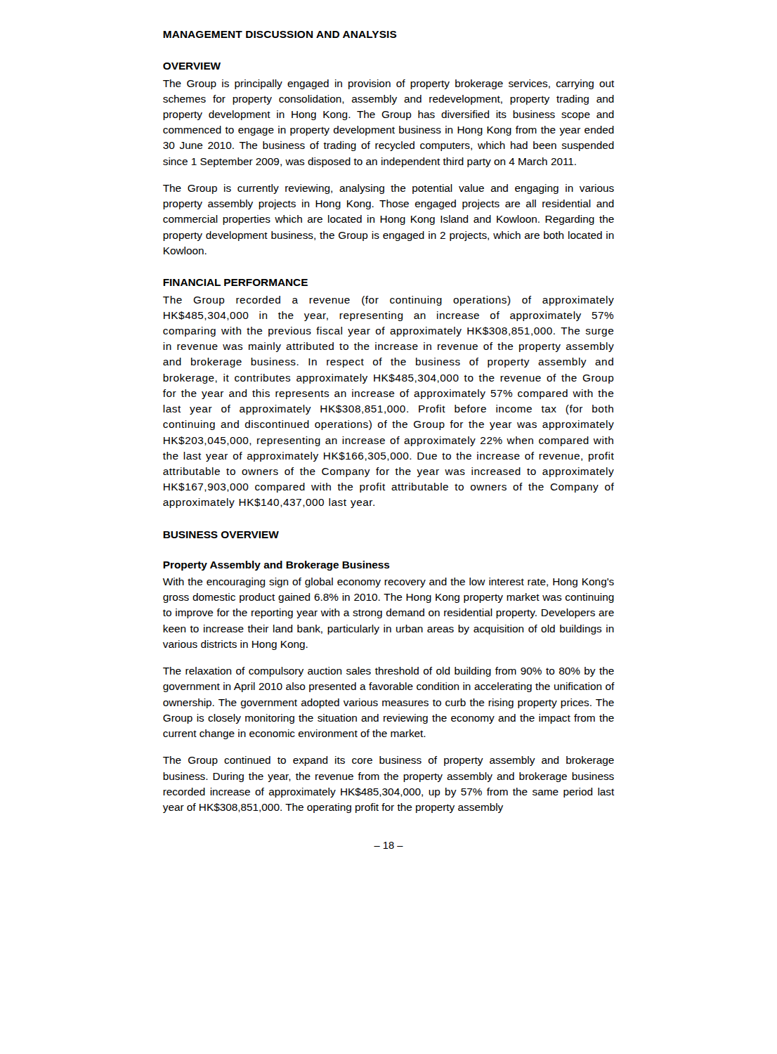MANAGEMENT DISCUSSION AND ANALYSIS
OVERVIEW
The Group is principally engaged in provision of property brokerage services, carrying out schemes for property consolidation, assembly and redevelopment, property trading and property development in Hong Kong. The Group has diversified its business scope and commenced to engage in property development business in Hong Kong from the year ended 30 June 2010. The business of trading of recycled computers, which had been suspended since 1 September 2009, was disposed to an independent third party on 4 March 2011.
The Group is currently reviewing, analysing the potential value and engaging in various property assembly projects in Hong Kong. Those engaged projects are all residential and commercial properties which are located in Hong Kong Island and Kowloon. Regarding the property development business, the Group is engaged in 2 projects, which are both located in Kowloon.
FINANCIAL PERFORMANCE
The Group recorded a revenue (for continuing operations) of approximately HK$485,304,000 in the year, representing an increase of approximately 57% comparing with the previous fiscal year of approximately HK$308,851,000. The surge in revenue was mainly attributed to the increase in revenue of the property assembly and brokerage business. In respect of the business of property assembly and brokerage, it contributes approximately HK$485,304,000 to the revenue of the Group for the year and this represents an increase of approximately 57% compared with the last year of approximately HK$308,851,000. Profit before income tax (for both continuing and discontinued operations) of the Group for the year was approximately HK$203,045,000, representing an increase of approximately 22% when compared with the last year of approximately HK$166,305,000. Due to the increase of revenue, profit attributable to owners of the Company for the year was increased to approximately HK$167,903,000 compared with the profit attributable to owners of the Company of approximately HK$140,437,000 last year.
BUSINESS OVERVIEW
Property Assembly and Brokerage Business
With the encouraging sign of global economy recovery and the low interest rate, Hong Kong's gross domestic product gained 6.8% in 2010. The Hong Kong property market was continuing to improve for the reporting year with a strong demand on residential property. Developers are keen to increase their land bank, particularly in urban areas by acquisition of old buildings in various districts in Hong Kong.
The relaxation of compulsory auction sales threshold of old building from 90% to 80% by the government in April 2010 also presented a favorable condition in accelerating the unification of ownership. The government adopted various measures to curb the rising property prices. The Group is closely monitoring the situation and reviewing the economy and the impact from the current change in economic environment of the market.
The Group continued to expand its core business of property assembly and brokerage business. During the year, the revenue from the property assembly and brokerage business recorded increase of approximately HK$485,304,000, up by 57% from the same period last year of HK$308,851,000. The operating profit for the property assembly
– 18 –